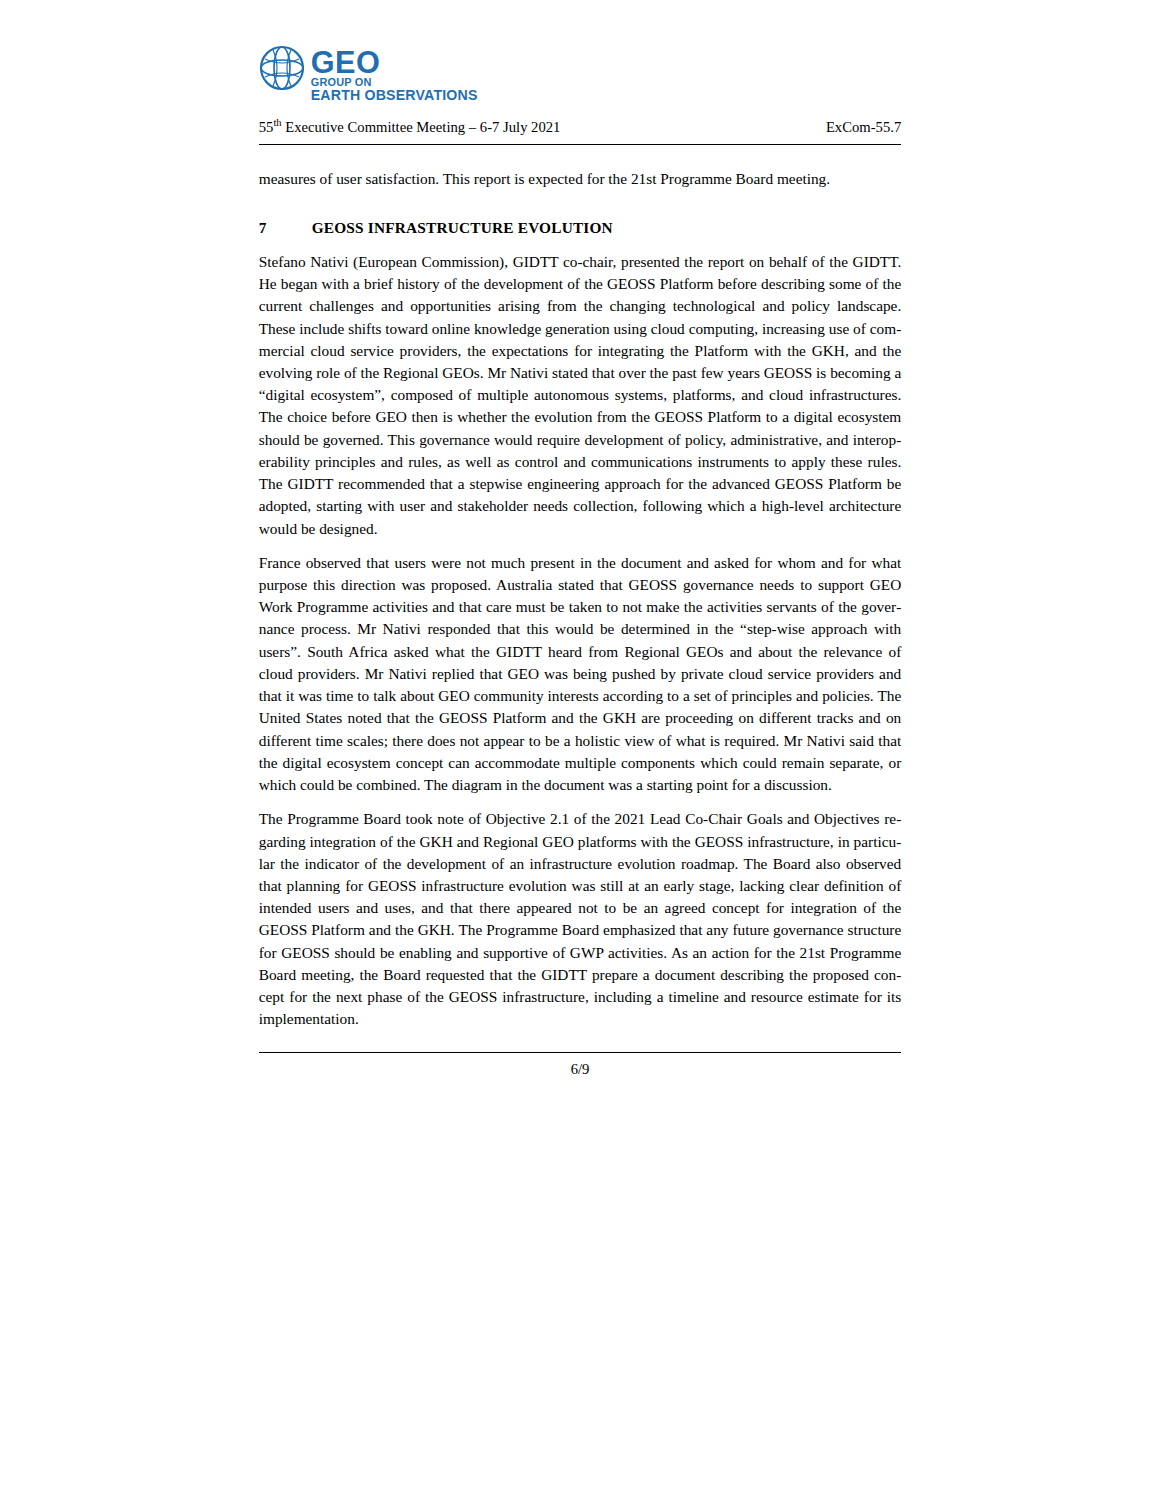GEO GROUP ON EARTH OBSERVATIONS
55th Executive Committee Meeting – 6-7 July 2021
ExCom-55.7
measures of user satisfaction. This report is expected for the 21st Programme Board meeting.
7 GEOSS Infrastructure Evolution
Stefano Nativi (European Commission), GIDTT co-chair, presented the report on behalf of the GIDTT. He began with a brief history of the development of the GEOSS Platform before describing some of the current challenges and opportunities arising from the changing technological and policy landscape. These include shifts toward online knowledge generation using cloud computing, increasing use of commercial cloud service providers, the expectations for integrating the Platform with the GKH, and the evolving role of the Regional GEOs. Mr Nativi stated that over the past few years GEOSS is becoming a “digital ecosystem”, composed of multiple autonomous systems, platforms, and cloud infrastructures. The choice before GEO then is whether the evolution from the GEOSS Platform to a digital ecosystem should be governed. This governance would require development of policy, administrative, and interoperability principles and rules, as well as control and communications instruments to apply these rules. The GIDTT recommended that a stepwise engineering approach for the advanced GEOSS Platform be adopted, starting with user and stakeholder needs collection, following which a high-level architecture would be designed.
France observed that users were not much present in the document and asked for whom and for what purpose this direction was proposed. Australia stated that GEOSS governance needs to support GEO Work Programme activities and that care must be taken to not make the activities servants of the governance process. Mr Nativi responded that this would be determined in the “step-wise approach with users”. South Africa asked what the GIDTT heard from Regional GEOs and about the relevance of cloud providers. Mr Nativi replied that GEO was being pushed by private cloud service providers and that it was time to talk about GEO community interests according to a set of principles and policies. The United States noted that the GEOSS Platform and the GKH are proceeding on different tracks and on different time scales; there does not appear to be a holistic view of what is required. Mr Nativi said that the digital ecosystem concept can accommodate multiple components which could remain separate, or which could be combined. The diagram in the document was a starting point for a discussion.
The Programme Board took note of Objective 2.1 of the 2021 Lead Co-Chair Goals and Objectives regarding integration of the GKH and Regional GEO platforms with the GEOSS infrastructure, in particular the indicator of the development of an infrastructure evolution roadmap. The Board also observed that planning for GEOSS infrastructure evolution was still at an early stage, lacking clear definition of intended users and uses, and that there appeared not to be an agreed concept for integration of the GEOSS Platform and the GKH. The Programme Board emphasized that any future governance structure for GEOSS should be enabling and supportive of GWP activities. As an action for the 21st Programme Board meeting, the Board requested that the GIDTT prepare a document describing the proposed concept for the next phase of the GEOSS infrastructure, including a timeline and resource estimate for its implementation.
6/9